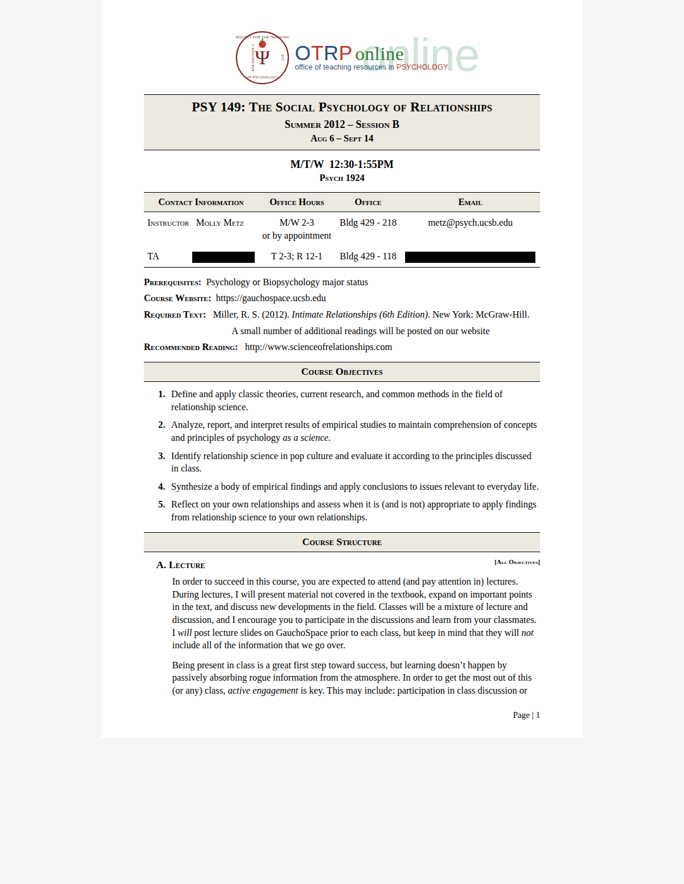online
SOCIETY FOR THE TEACHING OF PSYCHOLOGY APA DIVISION 2 STP
Ψ
OTRPonline
office of teaching resources in PSYCHOLOGY
PSY 149: The Social Psychology of Relationships
Summer 2012 – Session B
Aug 6 – Sept 14
M/T/W 12:30-1:55PM
Psych 1924
| Contact Information | Office Hours | Office | Email |
| --- | --- | --- | --- |
| Instructor Molly Metz | M/W 2-3 or by appointment | Bldg 429 - 218 | metz@psych.ucsb.edu |
| TA | T 2-3; R 12-1 | Bldg 429 - 118 | |
Prerequisites: Psychology or Biopsychology major status
Course Website: https://gauchospace.ucsb.edu
Required Text: Miller, R. S. (2012). Intimate Relationships (6th Edition). New York: McGraw-Hill.
A small number of additional readings will be posted on our website
Recommended Reading: http://www.scienceofrelationships.com
Course Objectives
Define and apply classic theories, current research, and common methods in the field of relationship science.
Analyze, report, and interpret results of empirical studies to maintain comprehension of concepts and principles of psychology as a science.
Identify relationship science in pop culture and evaluate it according to the principles discussed in class.
Synthesize a body of empirical findings and apply conclusions to issues relevant to everyday life.
Reflect on your own relationships and assess when it is (and is not) appropriate to apply findings from relationship science to your own relationships.
Course Structure
A. Lecture [All Objectives]
In order to succeed in this course, you are expected to attend (and pay attention in) lectures. During lectures, I will present material not covered in the textbook, expand on important points in the text, and discuss new developments in the field. Classes will be a mixture of lecture and discussion, and I encourage you to participate in the discussions and learn from your classmates. I will post lecture slides on GauchoSpace prior to each class, but keep in mind that they will not include all of the information that we go over.
Being present in class is a great first step toward success, but learning doesn’t happen by passively absorbing rogue information from the atmosphere. In order to get the most out of this (or any) class, active engagement is key. This may include: participation in class discussion or
Page | 1